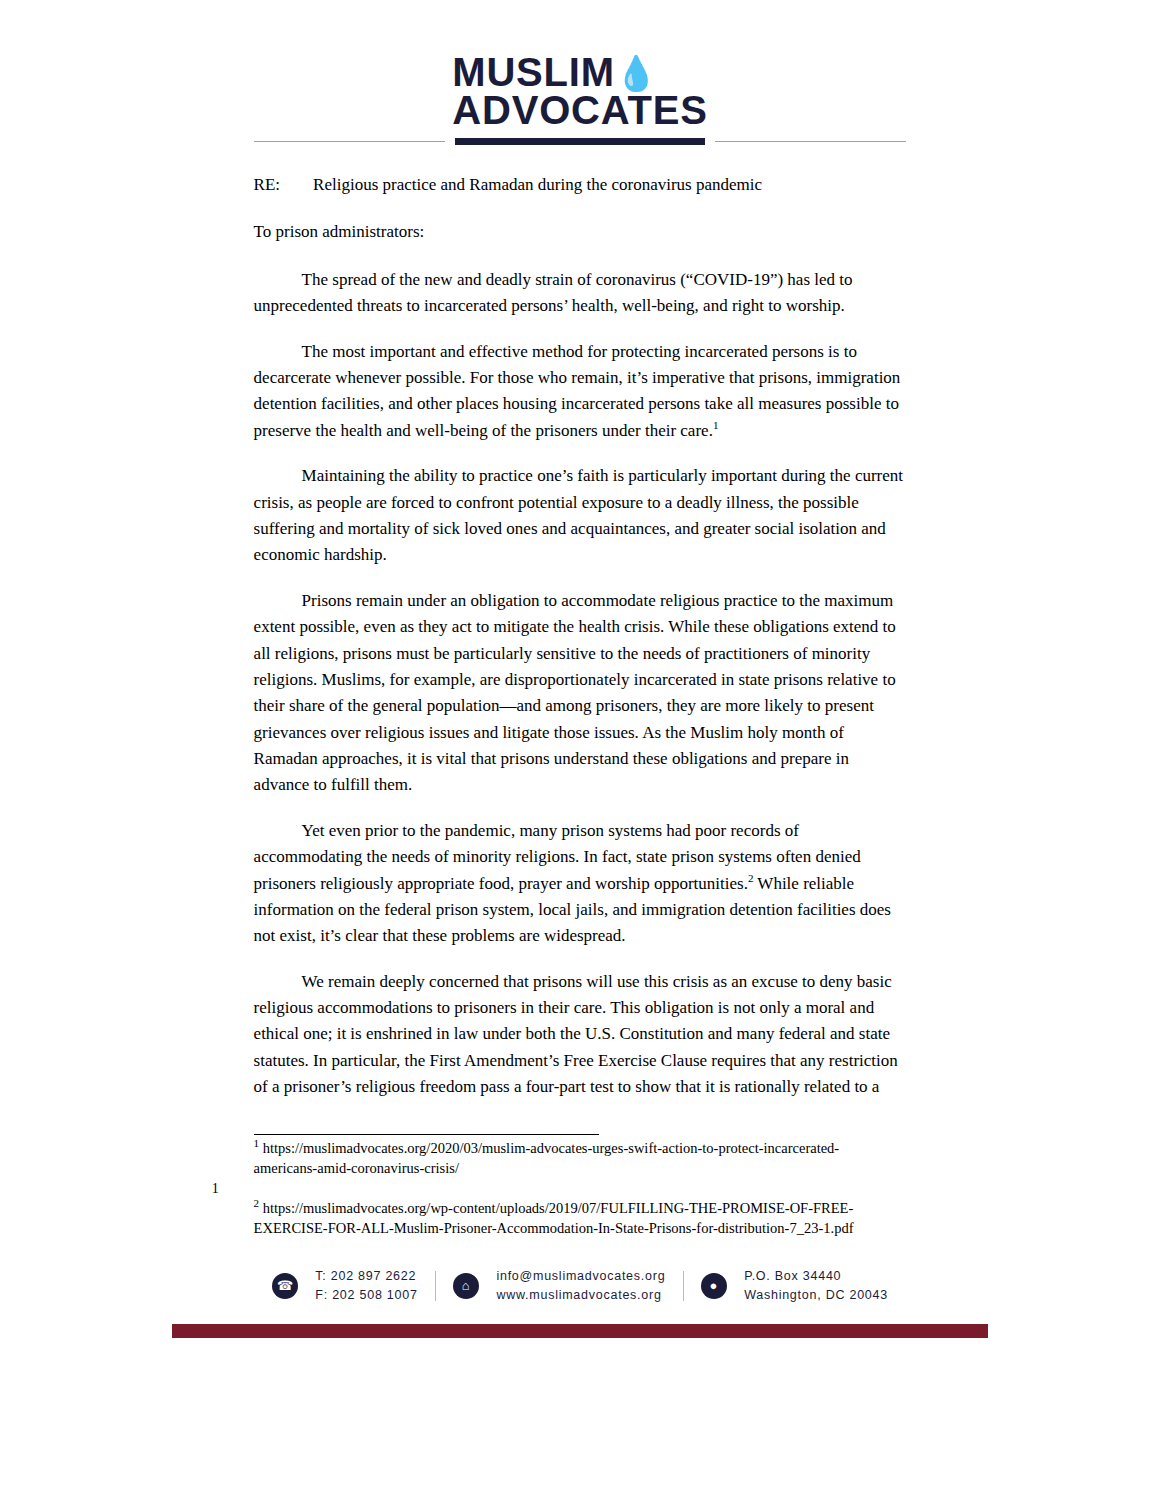MUSLIM💧 ADVOCATES
RE: Religious practice and Ramadan during the coronavirus pandemic
To prison administrators:
The spread of the new and deadly strain of coronavirus (“COVID-19”) has led to unprecedented threats to incarcerated persons’ health, well-being, and right to worship.
The most important and effective method for protecting incarcerated persons is to decarcerate whenever possible. For those who remain, it’s imperative that prisons, immigration detention facilities, and other places housing incarcerated persons take all measures possible to preserve the health and well-being of the prisoners under their care.1
Maintaining the ability to practice one’s faith is particularly important during the current crisis, as people are forced to confront potential exposure to a deadly illness, the possible suffering and mortality of sick loved ones and acquaintances, and greater social isolation and economic hardship.
Prisons remain under an obligation to accommodate religious practice to the maximum extent possible, even as they act to mitigate the health crisis. While these obligations extend to all religions, prisons must be particularly sensitive to the needs of practitioners of minority religions. Muslims, for example, are disproportionately incarcerated in state prisons relative to their share of the general population—and among prisoners, they are more likely to present grievances over religious issues and litigate those issues. As the Muslim holy month of Ramadan approaches, it is vital that prisons understand these obligations and prepare in advance to fulfill them.
Yet even prior to the pandemic, many prison systems had poor records of accommodating the needs of minority religions. In fact, state prison systems often denied prisoners religiously appropriate food, prayer and worship opportunities.2 While reliable information on the federal prison system, local jails, and immigration detention facilities does not exist, it’s clear that these problems are widespread.
We remain deeply concerned that prisons will use this crisis as an excuse to deny basic religious accommodations to prisoners in their care. This obligation is not only a moral and ethical one; it is enshrined in law under both the U.S. Constitution and many federal and state statutes. In particular, the First Amendment’s Free Exercise Clause requires that any restriction of a prisoner’s religious freedom pass a four-part test to show that it is rationally related to a
1 https://muslimadvocates.org/2020/03/muslim-advocates-urges-swift-action-to-protect-incarcerated-americans-amid-coronavirus-crisis/
1
2 https://muslimadvocates.org/wp-content/uploads/2019/07/FULFILLING-THE-PROMISE-OF-FREE-EXERCISE-FOR-ALL-Muslim-Prisoner-Accommodation-In-State-Prisons-for-distribution-7_23-1.pdf
☎ T: 202 897 2622
F: 202 508 1007 ⌂ info@muslimadvocates.org
www.muslimadvocates.org ● P.O. Box 34440
Washington, DC 20043